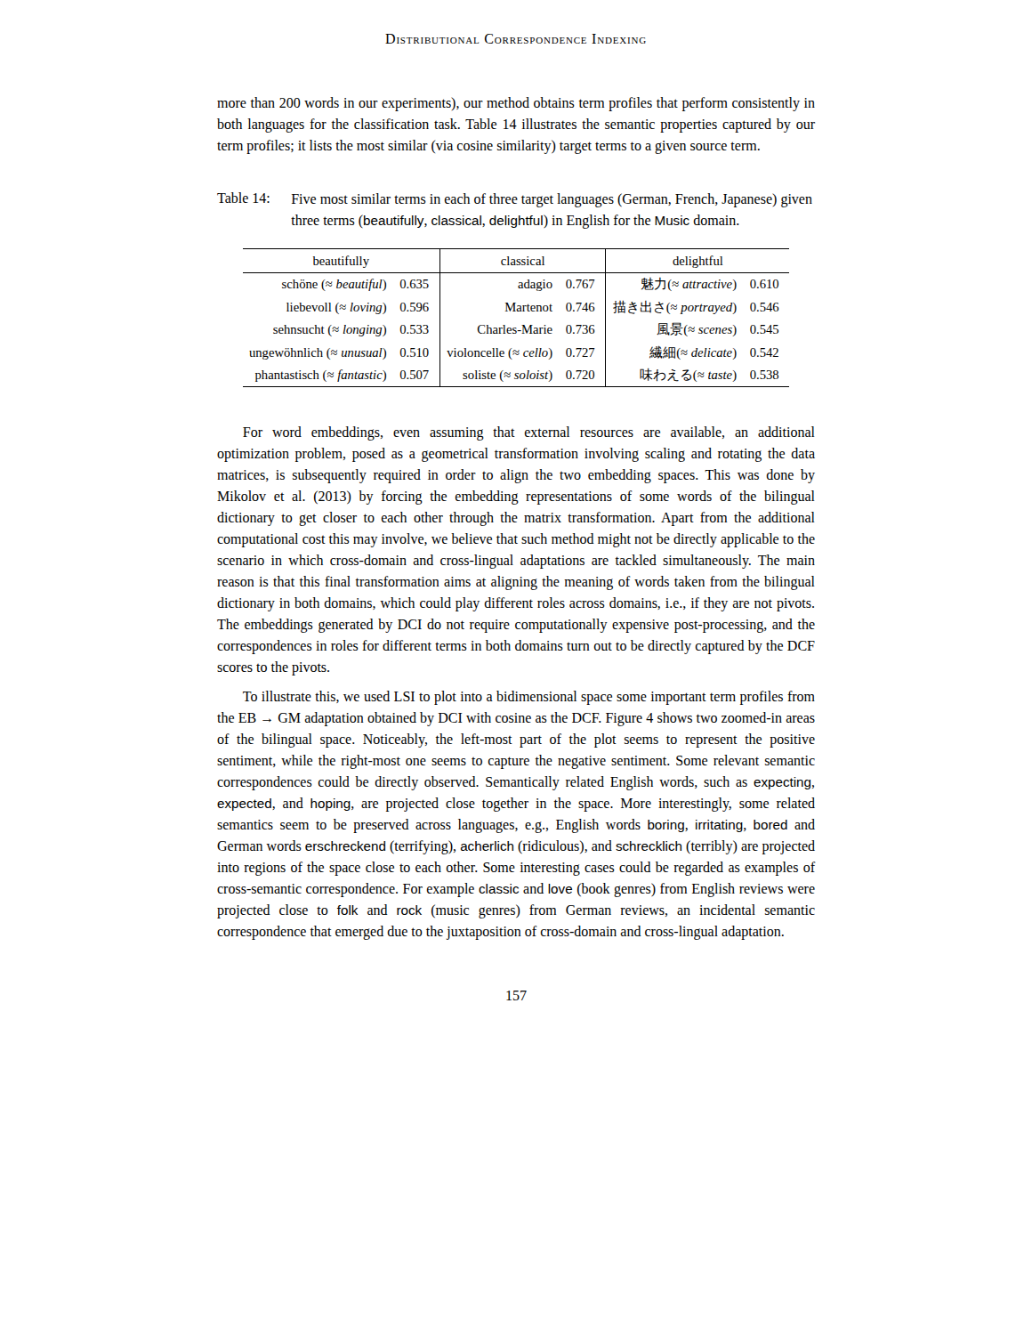Distributional Correspondence Indexing
more than 200 words in our experiments), our method obtains term profiles that perform consistently in both languages for the classification task. Table 14 illustrates the semantic properties captured by our term profiles; it lists the most similar (via cosine similarity) target terms to a given source term.
Table 14: Five most similar terms in each of three target languages (German, French, Japanese) given three terms (beautifully, classical, delightful) in English for the Music domain.
| beautifully | classical | delightful |
| --- | --- | --- |
| schöne ( ≈ beautiful ) | 0.635 | adagio | 0.767 | 魅力( ≈ attractive ) | 0.610 |
| liebevoll ( ≈ loving ) | 0.596 | Martenot | 0.746 | 描き出さ( ≈ portrayed ) | 0.546 |
| sehnsucht ( ≈ longing ) | 0.533 | Charles-Marie | 0.736 | 風景( ≈ scenes ) | 0.545 |
| ungewöhnlich ( ≈ unusual ) | 0.510 | violoncelle ( ≈ cello ) | 0.727 | 繊細( ≈ delicate ) | 0.542 |
| phantastisch ( ≈ fantastic ) | 0.507 | soliste ( ≈ soloist ) | 0.720 | 味わえる( ≈ taste ) | 0.538 |
For word embeddings, even assuming that external resources are available, an additional optimization problem, posed as a geometrical transformation involving scaling and rotating the data matrices, is subsequently required in order to align the two embedding spaces. This was done by Mikolov et al. (2013) by forcing the embedding representations of some words of the bilingual dictionary to get closer to each other through the matrix transformation. Apart from the additional computational cost this may involve, we believe that such method might not be directly applicable to the scenario in which cross-domain and cross-lingual adaptations are tackled simultaneously. The main reason is that this final transformation aims at aligning the meaning of words taken from the bilingual dictionary in both domains, which could play different roles across domains, i.e., if they are not pivots. The embeddings generated by DCI do not require computationally expensive post-processing, and the correspondences in roles for different terms in both domains turn out to be directly captured by the DCF scores to the pivots.
To illustrate this, we used LSI to plot into a bidimensional space some important term profiles from the EB → GM adaptation obtained by DCI with cosine as the DCF. Figure 4 shows two zoomed-in areas of the bilingual space. Noticeably, the left-most part of the plot seems to represent the positive sentiment, while the right-most one seems to capture the negative sentiment. Some relevant semantic correspondences could be directly observed. Semantically related English words, such as expecting, expected, and hoping, are projected close together in the space. More interestingly, some related semantics seem to be preserved across languages, e.g., English words boring, irritating, bored and German words erschreckend (terrifying), acherlich (ridiculous), and schrecklich (terribly) are projected into regions of the space close to each other. Some interesting cases could be regarded as examples of cross-semantic correspondence. For example classic and love (book genres) from English reviews were projected close to folk and rock (music genres) from German reviews, an incidental semantic correspondence that emerged due to the juxtaposition of cross-domain and cross-lingual adaptation.
157